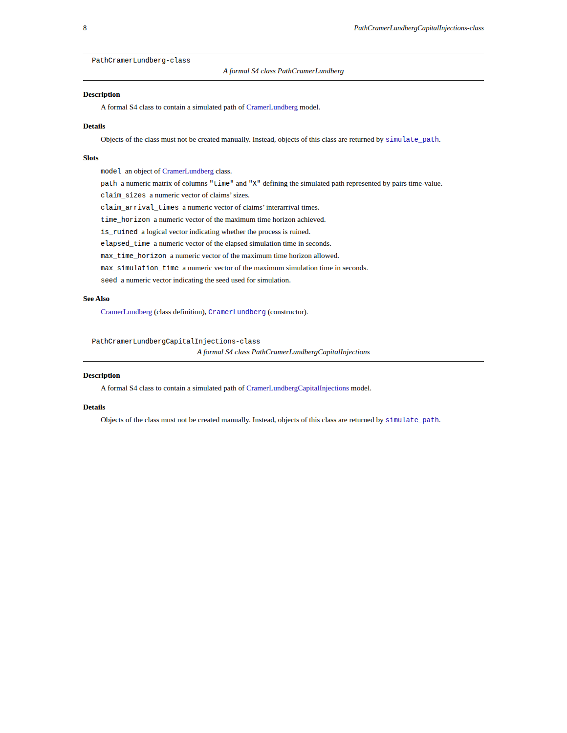8 PathCramerLundbergCapitalInjections-class
PathCramerLundberg-class
A formal S4 class PathCramerLundberg
Description
A formal S4 class to contain a simulated path of CramerLundberg model.
Details
Objects of the class must not be created manually. Instead, objects of this class are returned by simulate_path.
Slots
model an object of CramerLundberg class.
path a numeric matrix of columns "time" and "X" defining the simulated path represented by pairs time-value.
claim_sizes a numeric vector of claims’ sizes.
claim_arrival_times a numeric vector of claims’ interarrival times.
time_horizon a numeric vector of the maximum time horizon achieved.
is_ruined a logical vector indicating whether the process is ruined.
elapsed_time a numeric vector of the elapsed simulation time in seconds.
max_time_horizon a numeric vector of the maximum time horizon allowed.
max_simulation_time a numeric vector of the maximum simulation time in seconds.
seed a numeric vector indicating the seed used for simulation.
See Also
CramerLundberg (class definition), CramerLundberg (constructor).
PathCramerLundbergCapitalInjections-class
A formal S4 class PathCramerLundbergCapitalInjections
Description
A formal S4 class to contain a simulated path of CramerLundbergCapitalInjections model.
Details
Objects of the class must not be created manually. Instead, objects of this class are returned by simulate_path.